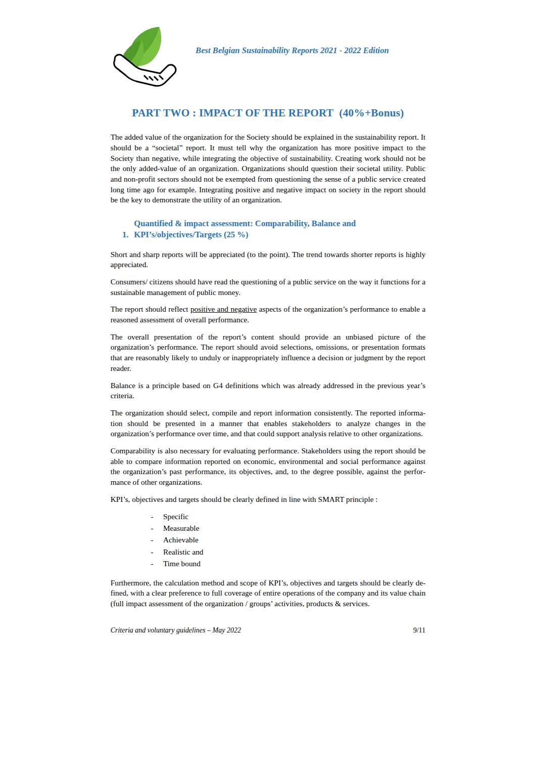Best Belgian Sustainability Reports 2021 - 2022 Edition
PART TWO : IMPACT OF THE REPORT (40%+Bonus)
The added value of the organization for the Society should be explained in the sustainability report. It should be a “societal” report. It must tell why the organization has more positive impact to the Society than negative, while integrating the objective of sustainability. Creating work should not be the only added-value of an organization. Organizations should question their societal utility. Public and non-profit sectors should not be exempted from questioning the sense of a public service created long time ago for example. Integrating positive and negative impact on society in the report should be the key to demonstrate the utility of an organization.
Quantified & impact assessment: Comparability, Balance and KPI’s/objectives/Targets (25 %)
Short and sharp reports will be appreciated (to the point). The trend towards shorter reports is highly appreciated.
Consumers/ citizens should have read the questioning of a public service on the way it functions for a sustainable management of public money.
The report should reflect positive and negative aspects of the organization’s performance to enable a reasoned assessment of overall performance.
The overall presentation of the report’s content should provide an unbiased picture of the organization’s performance. The report should avoid selections, omissions, or presentation formats that are reasonably likely to unduly or inappropriately influence a decision or judgment by the report reader.
Balance is a principle based on G4 definitions which was already addressed in the previous year’s criteria.
The organization should select, compile and report information consistently. The reported information should be presented in a manner that enables stakeholders to analyze changes in the organization’s performance over time, and that could support analysis relative to other organizations.
Comparability is also necessary for evaluating performance. Stakeholders using the report should be able to compare information reported on economic, environmental and social performance against the organization’s past performance, its objectives, and, to the degree possible, against the performance of other organizations.
KPI’s, objectives and targets should be clearly defined in line with SMART principle :
Specific
Measurable
Achievable
Realistic and
Time bound
Furthermore, the calculation method and scope of KPI’s, objectives and targets should be clearly defined, with a clear preference to full coverage of entire operations of the company and its value chain (full impact assessment of the organization / groups’ activities, products & services.
Criteria and voluntary guidelines – May 2022 9/11